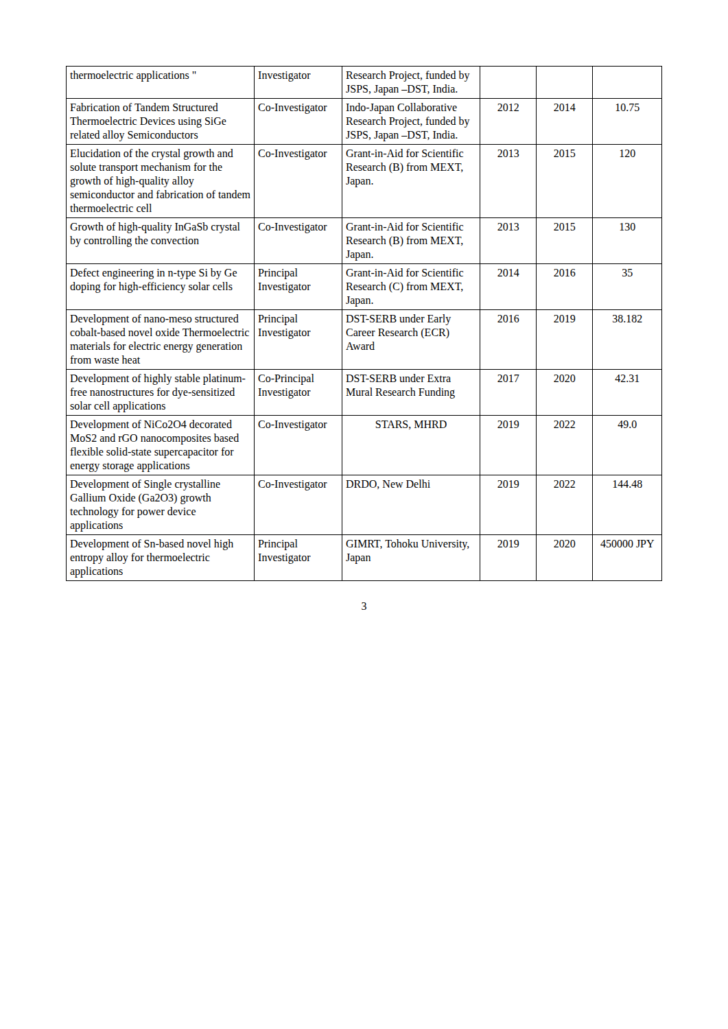| thermoelectric applications " | Investigator | Research Project, funded by JSPS, Japan –DST, India. | | | |
| Fabrication of Tandem Structured Thermoelectric Devices using SiGe related alloy Semiconductors | Co-Investigator | Indo-Japan Collaborative Research Project, funded by JSPS, Japan –DST, India. | 2012 | 2014 | 10.75 |
| Elucidation of the crystal growth and solute transport mechanism for the growth of high-quality alloy semiconductor and fabrication of tandem thermoelectric cell | Co-Investigator | Grant-in-Aid for Scientific Research (B) from MEXT, Japan. | 2013 | 2015 | 120 |
| Growth of high-quality InGaSb crystal by controlling the convection | Co-Investigator | Grant-in-Aid for Scientific Research (B) from MEXT, Japan. | 2013 | 2015 | 130 |
| Defect engineering in n-type Si by Ge doping for high-efficiency solar cells | Principal Investigator | Grant-in-Aid for Scientific Research (C) from MEXT, Japan. | 2014 | 2016 | 35 |
| Development of nano-meso structured cobalt-based novel oxide Thermoelectric materials for electric energy generation from waste heat | Principal Investigator | DST-SERB under Early Career Research (ECR) Award | 2016 | 2019 | 38.182 |
| Development of highly stable platinum-free nanostructures for dye-sensitized solar cell applications | Co-Principal Investigator | DST-SERB under Extra Mural Research Funding | 2017 | 2020 | 42.31 |
| Development of NiCo2O4 decorated MoS2 and rGO nanocomposites based flexible solid-state supercapacitor for energy storage applications | Co-Investigator | STARS, MHRD | 2019 | 2022 | 49.0 |
| Development of Single crystalline Gallium Oxide (Ga2O3) growth technology for power device applications | Co-Investigator | DRDO, New Delhi | 2019 | 2022 | 144.48 |
| Development of Sn-based novel high entropy alloy for thermoelectric applications | Principal Investigator | GIMRT, Tohoku University, Japan | 2019 | 2020 | 450000 JPY |
3